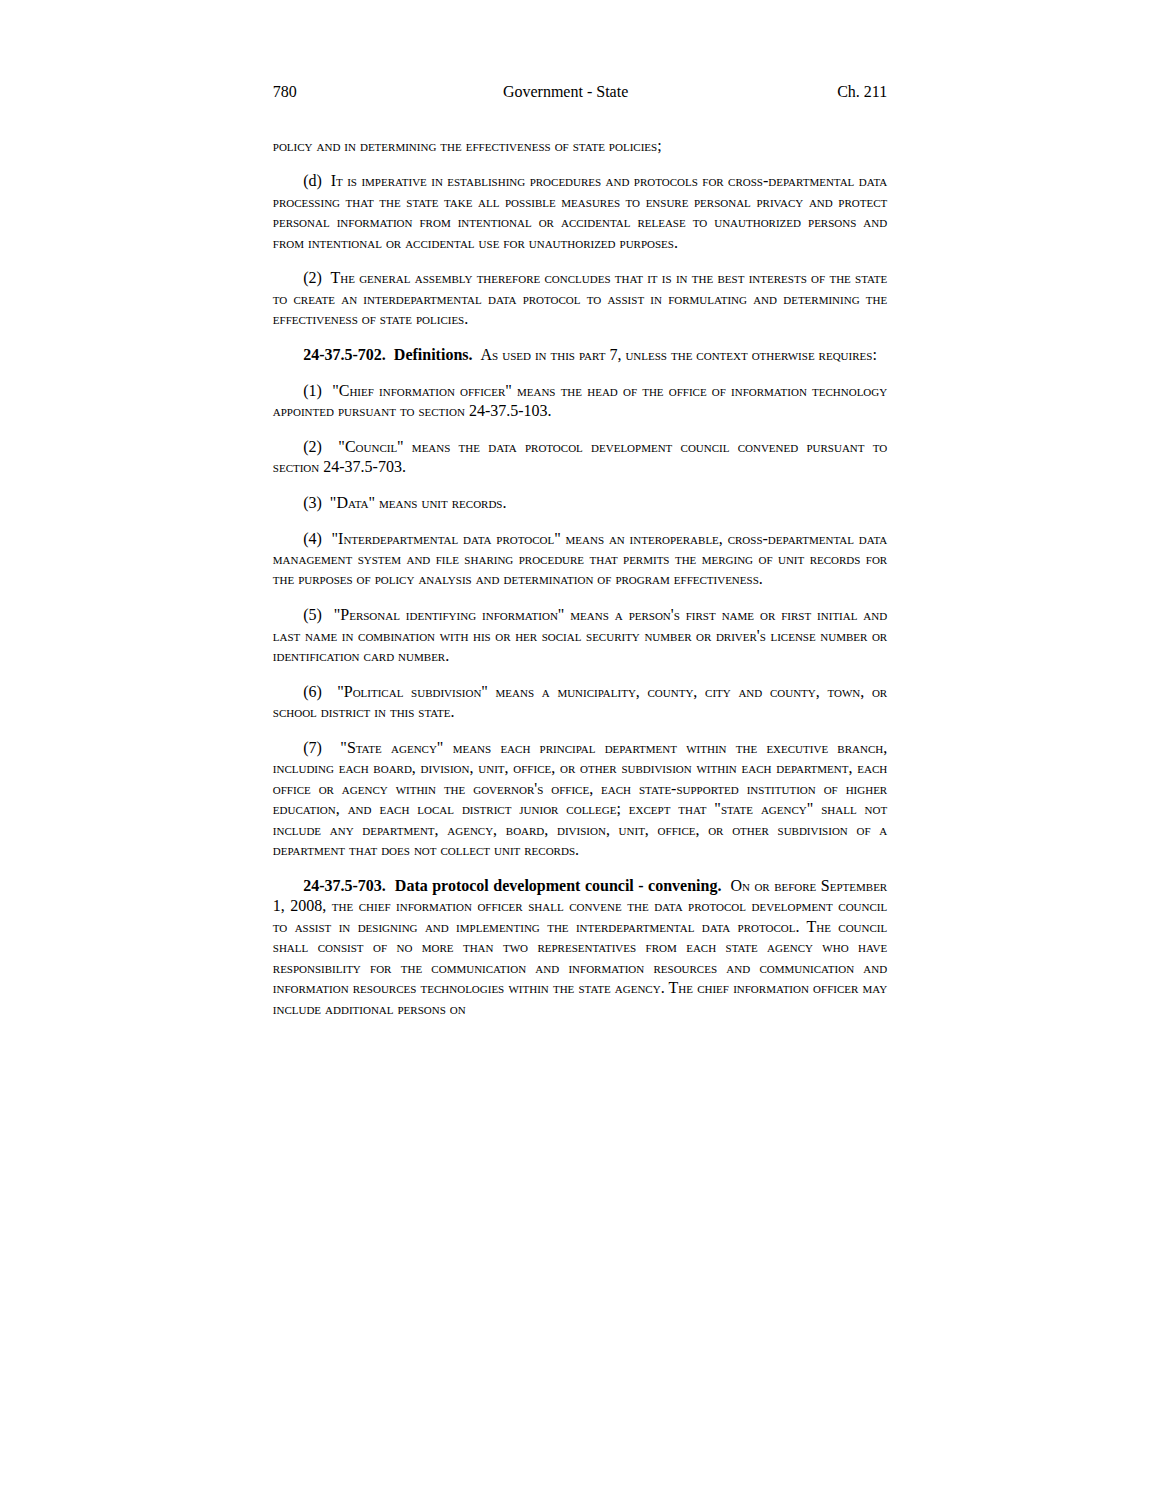780 Government - State Ch. 211
policy and in determining the effectiveness of state policies;
(d) It is imperative in establishing procedures and protocols for cross-departmental data processing that the state take all possible measures to ensure personal privacy and protect personal information from intentional or accidental release to unauthorized persons and from intentional or accidental use for unauthorized purposes.
(2) The general assembly therefore concludes that it is in the best interests of the state to create an interdepartmental data protocol to assist in formulating and determining the effectiveness of state policies.
24-37.5-702. Definitions. As used in this part 7, unless the context otherwise requires:
(1) "Chief information officer" means the head of the office of information technology appointed pursuant to section 24-37.5-103.
(2) "Council" means the data protocol development council convened pursuant to section 24-37.5-703.
(3) "Data" means unit records.
(4) "Interdepartmental data protocol" means an interoperable, cross-departmental data management system and file sharing procedure that permits the merging of unit records for the purposes of policy analysis and determination of program effectiveness.
(5) "Personal identifying information" means a person's first name or first initial and last name in combination with his or her social security number or driver's license number or identification card number.
(6) "Political subdivision" means a municipality, county, city and county, town, or school district in this state.
(7) "State agency" means each principal department within the executive branch, including each board, division, unit, office, or other subdivision within each department, each office or agency within the governor's office, each state-supported institution of higher education, and each local district junior college; except that "state agency" shall not include any department, agency, board, division, unit, office, or other subdivision of a department that does not collect unit records.
24-37.5-703. Data protocol development council - convening. On or before September 1, 2008, the chief information officer shall convene the data protocol development council to assist in designing and implementing the interdepartmental data protocol. The council shall consist of no more than two representatives from each state agency who have responsibility for the communication and information resources and communication and information resources technologies within the state agency. The chief information officer may include additional persons on